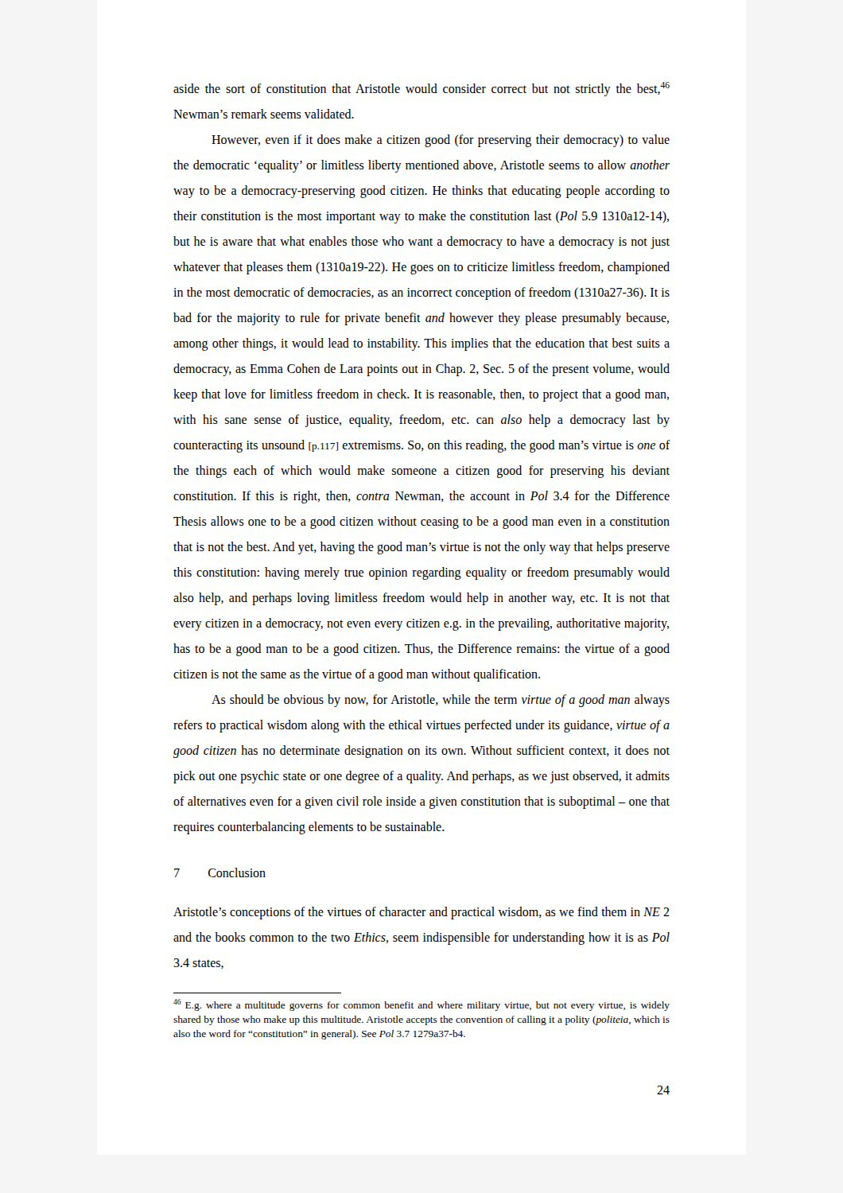aside the sort of constitution that Aristotle would consider correct but not strictly the best,46 Newman’s remark seems validated.
However, even if it does make a citizen good (for preserving their democracy) to value the democratic ‘equality’ or limitless liberty mentioned above, Aristotle seems to allow another way to be a democracy-preserving good citizen. He thinks that educating people according to their constitution is the most important way to make the constitution last (Pol 5.9 1310a12-14), but he is aware that what enables those who want a democracy to have a democracy is not just whatever that pleases them (1310a19-22). He goes on to criticize limitless freedom, championed in the most democratic of democracies, as an incorrect conception of freedom (1310a27-36). It is bad for the majority to rule for private benefit and however they please presumably because, among other things, it would lead to instability. This implies that the education that best suits a democracy, as Emma Cohen de Lara points out in Chap. 2, Sec. 5 of the present volume, would keep that love for limitless freedom in check. It is reasonable, then, to project that a good man, with his sane sense of justice, equality, freedom, etc. can also help a democracy last by counteracting its unsound [p.117] extremisms. So, on this reading, the good man’s virtue is one of the things each of which would make someone a citizen good for preserving his deviant constitution. If this is right, then, contra Newman, the account in Pol 3.4 for the Difference Thesis allows one to be a good citizen without ceasing to be a good man even in a constitution that is not the best. And yet, having the good man’s virtue is not the only way that helps preserve this constitution: having merely true opinion regarding equality or freedom presumably would also help, and perhaps loving limitless freedom would help in another way, etc. It is not that every citizen in a democracy, not even every citizen e.g. in the prevailing, authoritative majority, has to be a good man to be a good citizen. Thus, the Difference remains: the virtue of a good citizen is not the same as the virtue of a good man without qualification.
As should be obvious by now, for Aristotle, while the term virtue of a good man always refers to practical wisdom along with the ethical virtues perfected under its guidance, virtue of a good citizen has no determinate designation on its own. Without sufficient context, it does not pick out one psychic state or one degree of a quality. And perhaps, as we just observed, it admits of alternatives even for a given civil role inside a given constitution that is suboptimal – one that requires counterbalancing elements to be sustainable.
7 Conclusion
Aristotle’s conceptions of the virtues of character and practical wisdom, as we find them in NE 2 and the books common to the two Ethics, seem indispensible for understanding how it is as Pol 3.4 states,
46 E.g. where a multitude governs for common benefit and where military virtue, but not every virtue, is widely shared by those who make up this multitude. Aristotle accepts the convention of calling it a polity (politeia, which is also the word for “constitution” in general). See Pol 3.7 1279a37-b4.
24